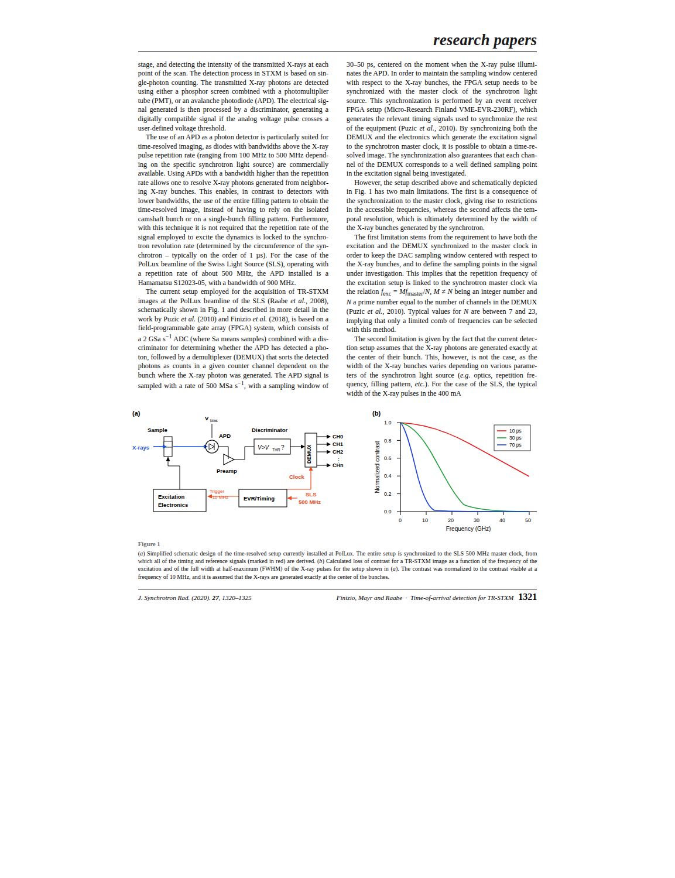research papers
stage, and detecting the intensity of the transmitted X-rays at each point of the scan. The detection process in STXM is based on single-photon counting. The transmitted X-ray photons are detected using either a phosphor screen combined with a photomultiplier tube (PMT), or an avalanche photodiode (APD). The electrical signal generated is then processed by a discriminator, generating a digitally compatible signal if the analog voltage pulse crosses a user-defined voltage threshold.
The use of an APD as a photon detector is particularly suited for time-resolved imaging, as diodes with bandwidths above the X-ray pulse repetition rate (ranging from 100 MHz to 500 MHz depending on the specific synchrotron light source) are commercially available. Using APDs with a bandwidth higher than the repetition rate allows one to resolve X-ray photons generated from neighboring X-ray bunches. This enables, in contrast to detectors with lower bandwidths, the use of the entire filling pattern to obtain the time-resolved image, instead of having to rely on the isolated camshaft bunch or on a single-bunch filling pattern. Furthermore, with this technique it is not required that the repetition rate of the signal employed to excite the dynamics is locked to the synchrotron revolution rate (determined by the circumference of the synchrotron – typically on the order of 1 µs). For the case of the PolLux beamline of the Swiss Light Source (SLS), operating with a repetition rate of about 500 MHz, the APD installed is a Hamamatsu S12023-05, with a bandwidth of 900 MHz.
The current setup employed for the acquisition of TR-STXM images at the PolLux beamline of the SLS (Raabe et al., 2008), schematically shown in Fig. 1 and described in more detail in the work by Puzic et al. (2010) and Finizio et al. (2018), is based on a field-programmable gate array (FPGA) system, which consists of a 2 GSa s−1 ADC (where Sa means samples) combined with a discriminator for determining whether the APD has detected a photon, followed by a demultiplexer (DEMUX) that sorts the detected photons as counts in a given counter channel dependent on the bunch where the X-ray photon was generated. The APD signal is sampled with a rate of 500 MSa s−1, with a sampling window of 30–50 ps, centered on the moment when the X-ray pulse illuminates the APD. In order to maintain the sampling window centered with respect to the X-ray bunches, the FPGA setup needs to be synchronized with the master clock of the synchrotron light source. This synchronization is performed by an event receiver FPGA setup (Micro-Research Finland VME-EVR-230RF), which generates the relevant timing signals used to synchronize the rest of the equipment (Puzic et al., 2010). By synchronizing both the DEMUX and the electronics which generate the excitation signal to the synchrotron master clock, it is possible to obtain a time-resolved image. The synchronization also guarantees that each channel of the DEMUX corresponds to a well defined sampling point in the excitation signal being investigated.
However, the setup described above and schematically depicted in Fig. 1 has two main limitations. The first is a consequence of the synchronization to the master clock, giving rise to restrictions in the accessible frequencies, whereas the second affects the temporal resolution, which is ultimately determined by the width of the X-ray bunches generated by the synchrotron.
The first limitation stems from the requirement to have both the excitation and the DEMUX synchronized to the master clock in order to keep the DAC sampling window centered with respect to the X-ray bunches, and to define the sampling points in the signal under investigation. This implies that the repetition frequency of the excitation setup is linked to the synchrotron master clock via the relation fexc = Mfmaster/N, M ≠ N being an integer number and N a prime number equal to the number of channels in the DEMUX (Puzic et al., 2010). Typical values for N are between 7 and 23, implying that only a limited comb of frequencies can be selected with this method.
The second limitation is given by the fact that the current detection setup assumes that the X-ray photons are generated exactly at the center of their bunch. This, however, is not the case, as the width of the X-ray bunches varies depending on various parameters of the synchrotron light source (e.g. optics, repetition frequency, filling pattern, etc.). For the case of the SLS, the typical width of the X-ray pulses in the 400 mA
(a) V bias Sample X-rays APD Preamp Discriminator V>V THR ? DEMUX CH0 CH1 CH2 ⋮ CHn Clock Excitation Electronics Trigger +10 MHz EVR/Timing SLS 500 MHz
(b) 0.0 0.2 0.4 0.6 0.8 1.0 0 10 20 30 40 50 Frequency (GHz) Normalized contrast 10 ps 30 ps 70 ps
Figure 1 (a) Simplified schematic design of the time-resolved setup currently installed at PolLux. The entire setup is synchronized to the SLS 500 MHz master clock, from which all of the timing and reference signals (marked in red) are derived. (b) Calculated loss of contrast for a TR-STXM image as a function of the frequency of the excitation and of the full width at half-maximum (FWHM) of the X-ray pulses for the setup shown in (a). The contrast was normalized to the contrast visible at a frequency of 10 MHz, and it is assumed that the X-rays are generated exactly at the center of the bunches.
J. Synchrotron Rad. (2020). 27, 1320–1325
Finizio, Mayr and Raabe · Time-of-arrival detection for TR-STXM1321